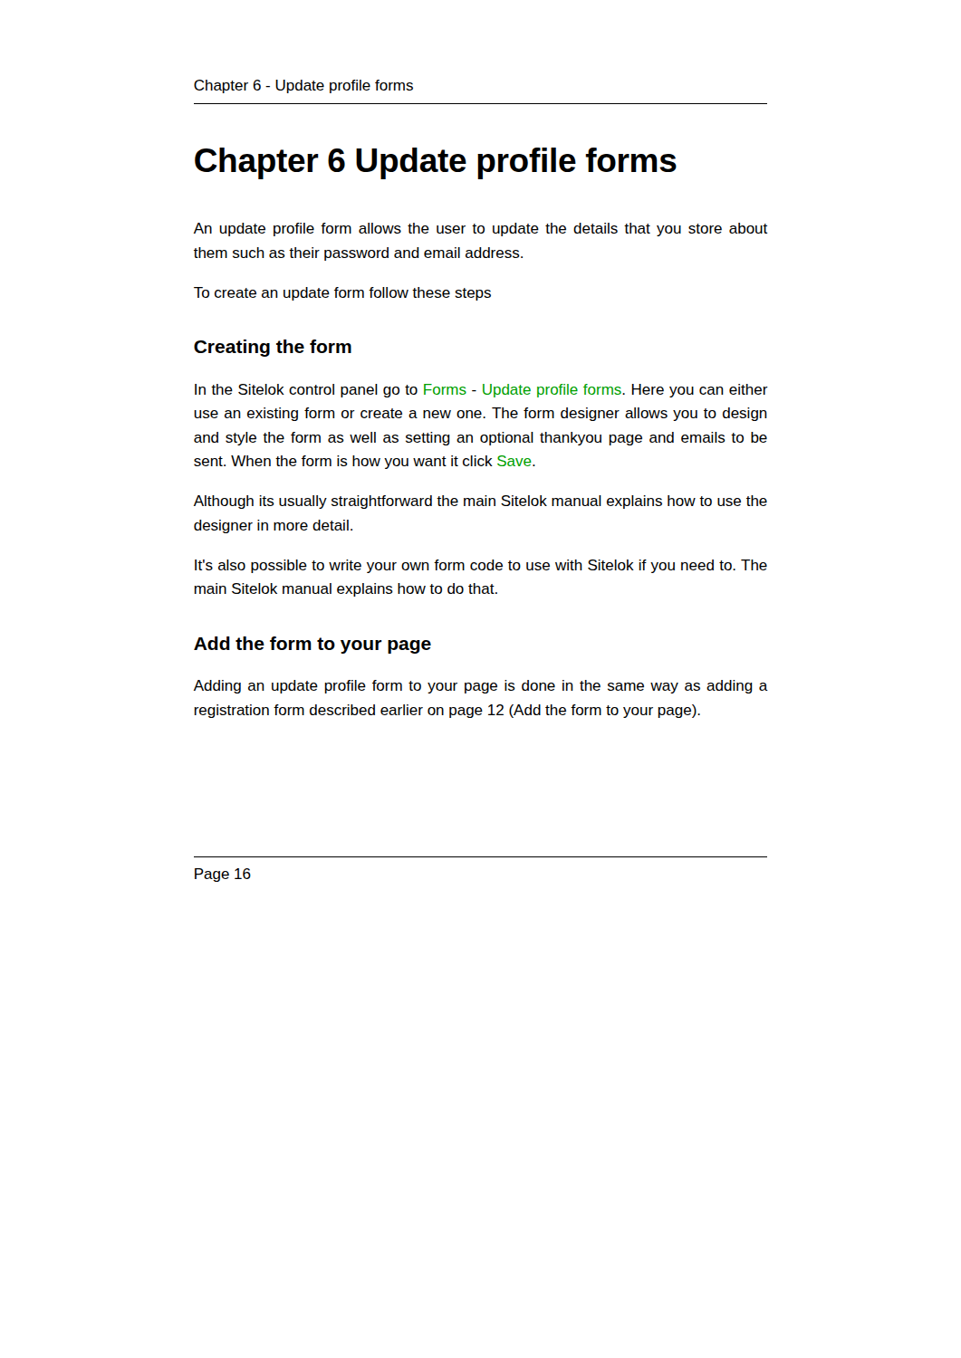Chapter 6 - Update profile forms
Chapter 6 Update profile forms
An update profile form allows the user to update the details that you store about them such as their password and email address.
To create an update form follow these steps
Creating the form
In the Sitelok control panel go to Forms - Update profile forms. Here you can either use an existing form or create a new one. The form designer allows you to design and style the form as well as setting an optional thankyou page and emails to be sent. When the form is how you want it click Save.
Although its usually straightforward the main Sitelok manual explains how to use the designer in more detail.
It's also possible to write your own form code to use with Sitelok if you need to. The main Sitelok manual explains how to do that.
Add the form to your page
Adding an update profile form to your page is done in the same way as adding a registration form described earlier on page 12 (Add the form to your page).
Page 16